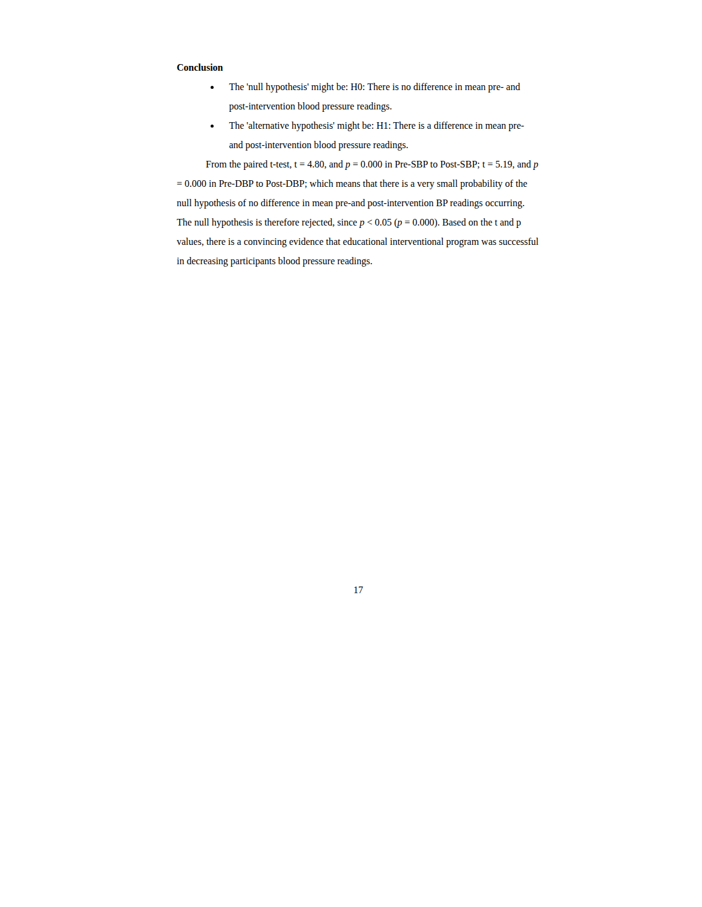Conclusion
The 'null hypothesis' might be: H0: There is no difference in mean pre- and post-intervention blood pressure readings.
The 'alternative hypothesis' might be: H1: There is a difference in mean pre- and post-intervention blood pressure readings.
From the paired t-test, t = 4.80, and p = 0.000 in Pre-SBP to Post-SBP; t = 5.19, and p = 0.000 in Pre-DBP to Post-DBP; which means that there is a very small probability of the null hypothesis of no difference in mean pre-and post-intervention BP readings occurring. The null hypothesis is therefore rejected, since p < 0.05 (p = 0.000). Based on the t and p values, there is a convincing evidence that educational interventional program was successful in decreasing participants blood pressure readings.
17